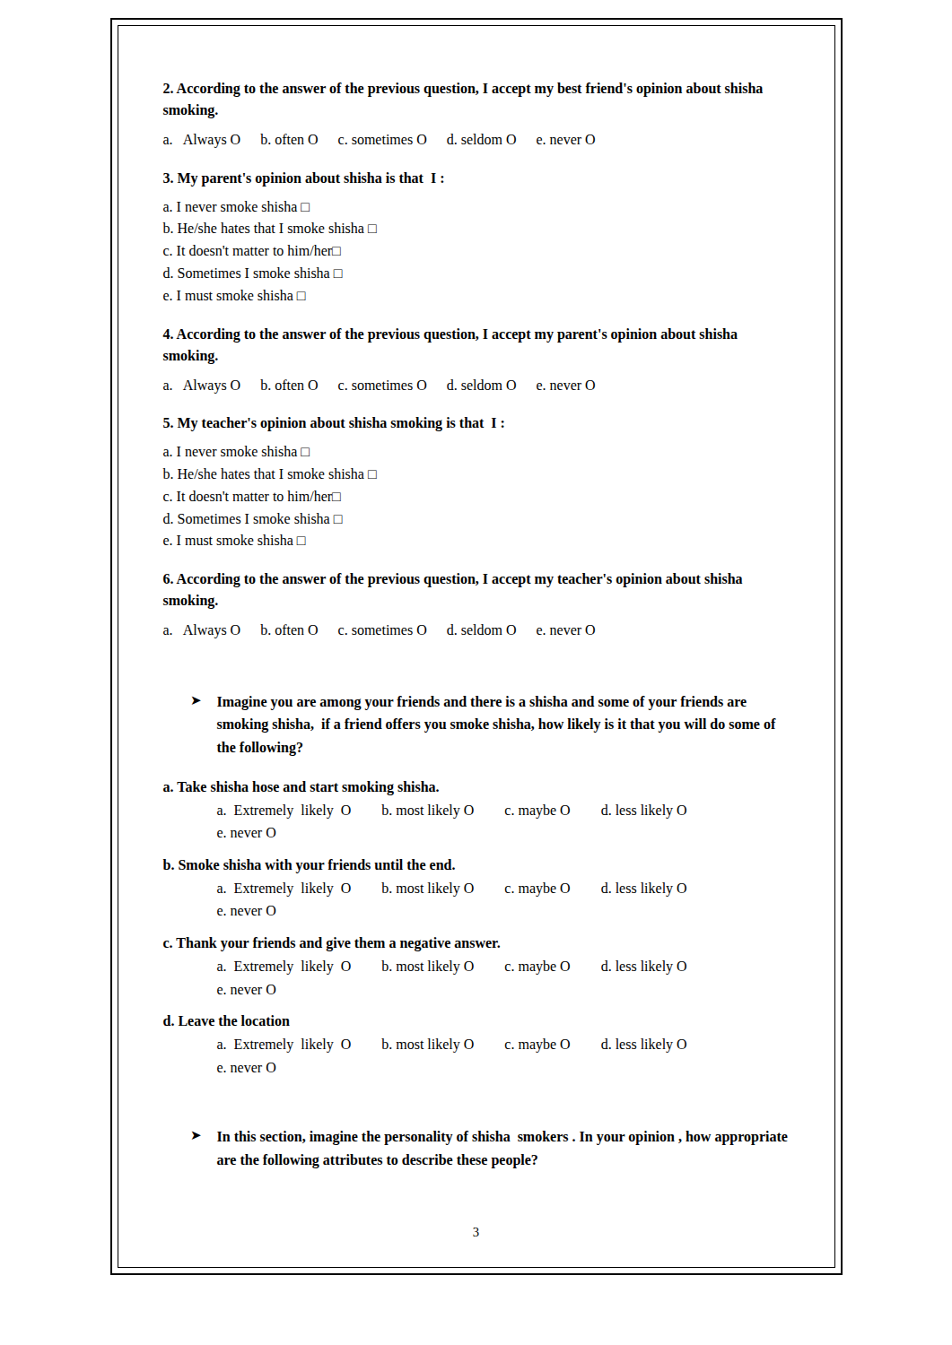2. According to the answer of the previous question, I accept my best friend's opinion about shisha smoking.
a. Always O b. often O c. sometimes O d. seldom O e. never O
3. My parent's opinion about shisha is that I :
a. I never smoke shisha □
b. He/she hates that I smoke shisha □
c. It doesn't matter to him/her□
d. Sometimes I smoke shisha □
e. I must smoke shisha □
4. According to the answer of the previous question, I accept my parent's opinion about shisha smoking.
a. Always O b. often O c. sometimes O d. seldom O e. never O
5. My teacher's opinion about shisha smoking is that I :
a. I never smoke shisha □
b. He/she hates that I smoke shisha □
c. It doesn't matter to him/her□
d. Sometimes I smoke shisha □
e. I must smoke shisha □
6. According to the answer of the previous question, I accept my teacher's opinion about shisha smoking.
a. Always O b. often O c. sometimes O d. seldom O e. never O
Imagine you are among your friends and there is a shisha and some of your friends are smoking shisha, if a friend offers you smoke shisha, how likely is it that you will do some of the following?
a. Take shisha hose and start smoking shisha.
a. Extremely likely O b. most likely O c. maybe O d. less likely O e. never O
b. Smoke shisha with your friends until the end.
a. Extremely likely O b. most likely O c. maybe O d. less likely O e. never O
c. Thank your friends and give them a negative answer.
a. Extremely likely O b. most likely O c. maybe O d. less likely O e. never O
d. Leave the location
a. Extremely likely O b. most likely O c. maybe O d. less likely O e. never O
In this section, imagine the personality of shisha smokers . In your opinion , how appropriate are the following attributes to describe these people?
3